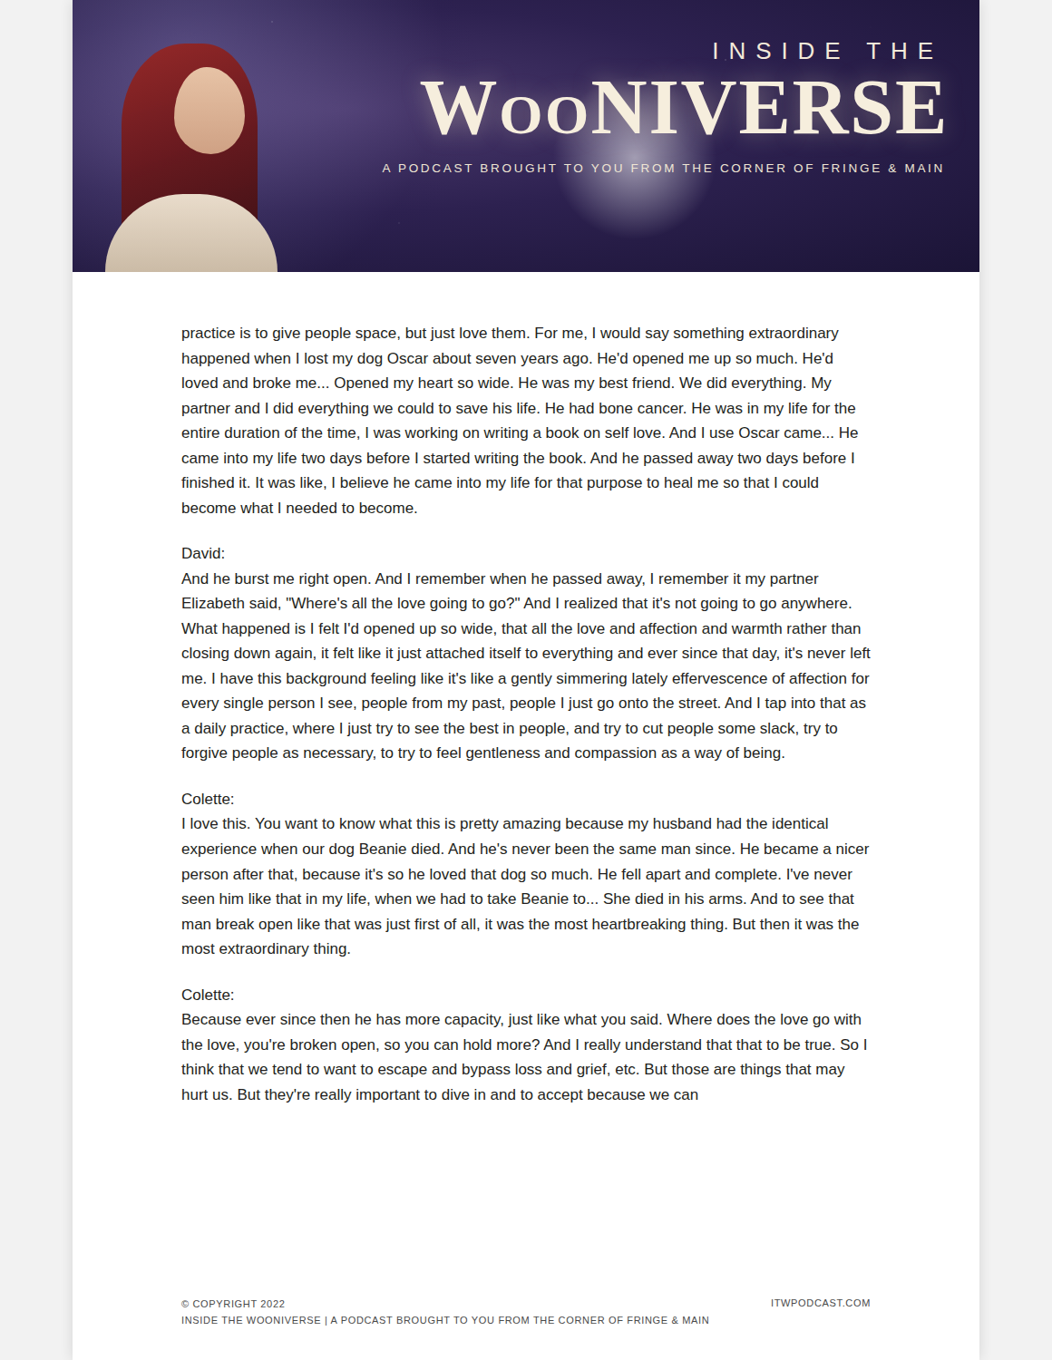Inside the
WOONIVERSE
A podcast brought to you from the corner of Fringe & Main
practice is to give people space, but just love them. For me, I would say something extraordinary happened when I lost my dog Oscar about seven years ago. He'd opened me up so much. He'd loved and broke me... Opened my heart so wide. He was my best friend. We did everything. My partner and I did everything we could to save his life. He had bone cancer. He was in my life for the entire duration of the time, I was working on writing a book on self love. And I use Oscar came... He came into my life two days before I started writing the book. And he passed away two days before I finished it. It was like, I believe he came into my life for that purpose to heal me so that I could become what I needed to become.
David:
And he burst me right open. And I remember when he passed away, I remember it my partner Elizabeth said, "Where's all the love going to go?" And I realized that it's not going to go anywhere. What happened is I felt I'd opened up so wide, that all the love and affection and warmth rather than closing down again, it felt like it just attached itself to everything and ever since that day, it's never left me. I have this background feeling like it's like a gently simmering lately effervescence of affection for every single person I see, people from my past, people I just go onto the street. And I tap into that as a daily practice, where I just try to see the best in people, and try to cut people some slack, try to forgive people as necessary, to try to feel gentleness and compassion as a way of being.
Colette:
I love this. You want to know what this is pretty amazing because my husband had the identical experience when our dog Beanie died. And he's never been the same man since. He became a nicer person after that, because it's so he loved that dog so much. He fell apart and complete. I've never seen him like that in my life, when we had to take Beanie to... She died in his arms. And to see that man break open like that was just first of all, it was the most heartbreaking thing. But then it was the most extraordinary thing.
Colette:
Because ever since then he has more capacity, just like what you said. Where does the love go with the love, you're broken open, so you can hold more? And I really understand that that to be true. So I think that we tend to want to escape and bypass loss and grief, etc. But those are things that may hurt us. But they're really important to dive in and to accept because we can
© Copyright 2022
Inside the Wooniverse | A podcast brought to you from the corner of Fringe & Main
ITWPODCAST.COM